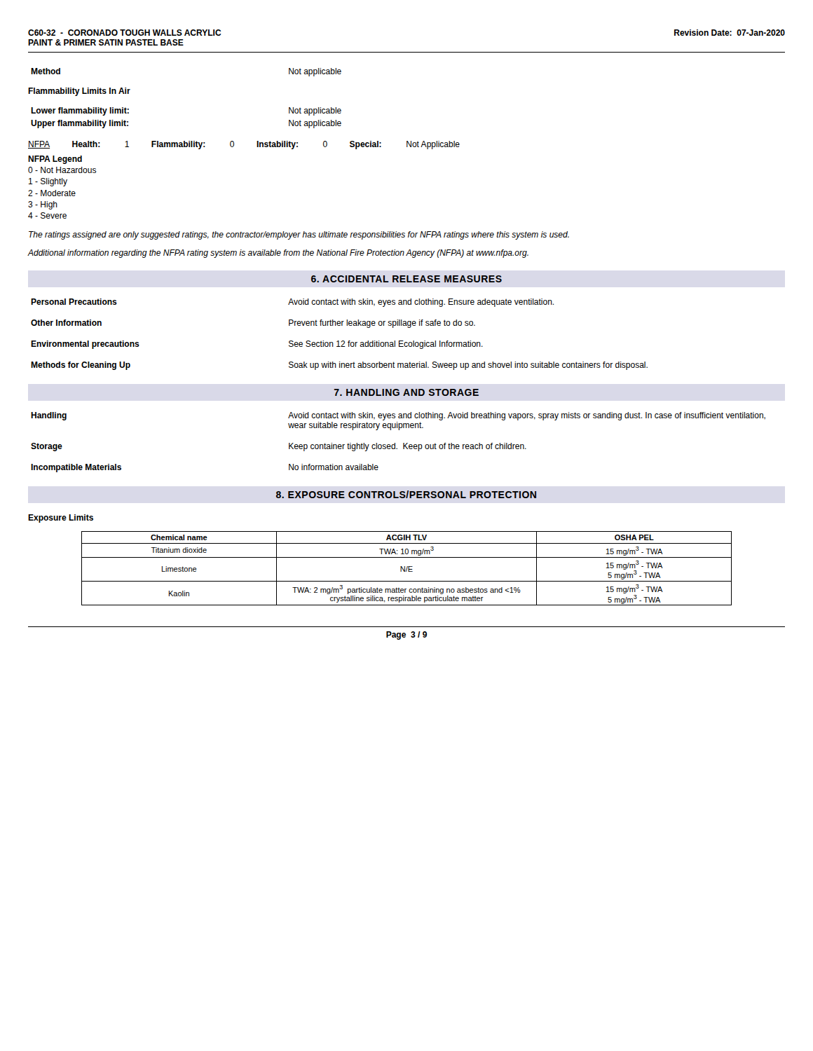C60-32 - CORONADO TOUGH WALLS ACRYLIC
PAINT & PRIMER SATIN PASTEL BASE
Revision Date: 07-Jan-2020
| Method | Not applicable |
Flammability Limits In Air
| Lower flammability limit: | Not applicable |
| Upper flammability limit: | Not applicable |
NFPA Health: 1 Flammability: 0 Instability: 0 Special: Not Applicable
NFPA Legend
0 - Not Hazardous
1 - Slightly
2 - Moderate
3 - High
4 - Severe
The ratings assigned are only suggested ratings, the contractor/employer has ultimate responsibilities for NFPA ratings where this system is used.
Additional information regarding the NFPA rating system is available from the National Fire Protection Agency (NFPA) at www.nfpa.org.
6. ACCIDENTAL RELEASE MEASURES
| Personal Precautions | Avoid contact with skin, eyes and clothing. Ensure adequate ventilation. |
| Other Information | Prevent further leakage or spillage if safe to do so. |
| Environmental precautions | See Section 12 for additional Ecological Information. |
| Methods for Cleaning Up | Soak up with inert absorbent material. Sweep up and shovel into suitable containers for disposal. |
7. HANDLING AND STORAGE
| Handling | Avoid contact with skin, eyes and clothing. Avoid breathing vapors, spray mists or sanding dust. In case of insufficient ventilation, wear suitable respiratory equipment. |
| Storage | Keep container tightly closed. Keep out of the reach of children. |
| Incompatible Materials | No information available |
8. EXPOSURE CONTROLS/PERSONAL PROTECTION
Exposure Limits
| Chemical name | ACGIH TLV | OSHA PEL |
| --- | --- | --- |
| Titanium dioxide | TWA: 10 mg/m 3 | 15 mg/m 3 - TWA |
| Limestone | N/E | 15 mg/m 3 - TWA 5 mg/m 3 - TWA |
| Kaolin | TWA: 2 mg/m 3 particulate matter containing no asbestos and <1% crystalline silica, respirable particulate matter | 15 mg/m 3 - TWA 5 mg/m 3 - TWA |
Page 3 / 9